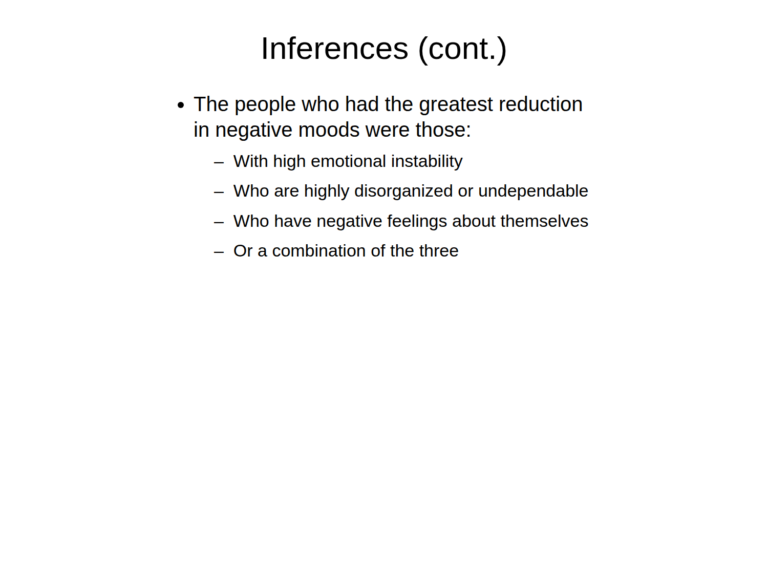Inferences (cont.)
The people who had the greatest reduction in negative moods were those:
With high emotional instability
Who are highly disorganized or undependable
Who have negative feelings about themselves
Or a combination of the three